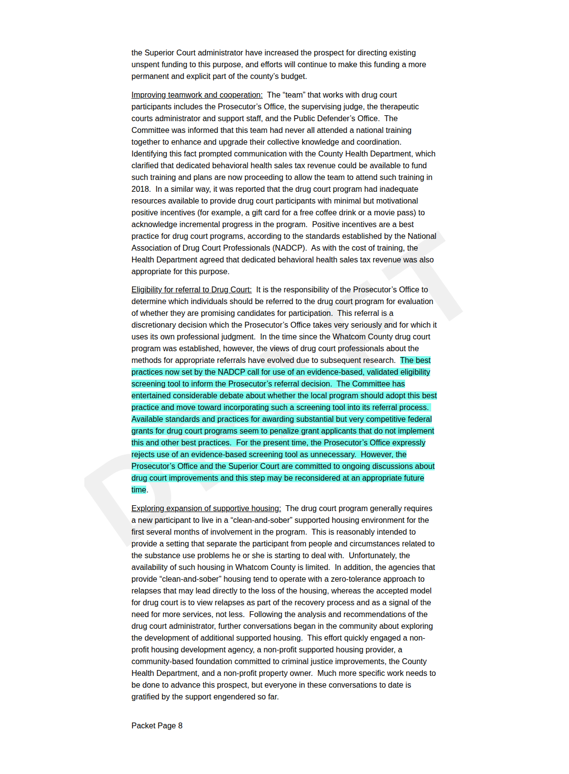DRAFT
the Superior Court administrator have increased the prospect for directing existing unspent funding to this purpose, and efforts will continue to make this funding a more permanent and explicit part of the county’s budget.
Improving teamwork and cooperation: The “team” that works with drug court participants includes the Prosecutor’s Office, the supervising judge, the therapeutic courts administrator and support staff, and the Public Defender’s Office. The Committee was informed that this team had never all attended a national training together to enhance and upgrade their collective knowledge and coordination. Identifying this fact prompted communication with the County Health Department, which clarified that dedicated behavioral health sales tax revenue could be available to fund such training and plans are now proceeding to allow the team to attend such training in 2018. In a similar way, it was reported that the drug court program had inadequate resources available to provide drug court participants with minimal but motivational positive incentives (for example, a gift card for a free coffee drink or a movie pass) to acknowledge incremental progress in the program. Positive incentives are a best practice for drug court programs, according to the standards established by the National Association of Drug Court Professionals (NADCP). As with the cost of training, the Health Department agreed that dedicated behavioral health sales tax revenue was also appropriate for this purpose.
Eligibility for referral to Drug Court: It is the responsibility of the Prosecutor’s Office to determine which individuals should be referred to the drug court program for evaluation of whether they are promising candidates for participation. This referral is a discretionary decision which the Prosecutor’s Office takes very seriously and for which it uses its own professional judgment. In the time since the Whatcom County drug court program was established, however, the views of drug court professionals about the methods for appropriate referrals have evolved due to subsequent research. The best practices now set by the NADCP call for use of an evidence-based, validated eligibility screening tool to inform the Prosecutor’s referral decision. The Committee has entertained considerable debate about whether the local program should adopt this best practice and move toward incorporating such a screening tool into its referral process. Available standards and practices for awarding substantial but very competitive federal grants for drug court programs seem to penalize grant applicants that do not implement this and other best practices. For the present time, the Prosecutor’s Office expressly rejects use of an evidence-based screening tool as unnecessary. However, the Prosecutor’s Office and the Superior Court are committed to ongoing discussions about drug court improvements and this step may be reconsidered at an appropriate future time.
Exploring expansion of supportive housing: The drug court program generally requires a new participant to live in a “clean-and-sober” supported housing environment for the first several months of involvement in the program. This is reasonably intended to provide a setting that separate the participant from people and circumstances related to the substance use problems he or she is starting to deal with. Unfortunately, the availability of such housing in Whatcom County is limited. In addition, the agencies that provide “clean-and-sober” housing tend to operate with a zero-tolerance approach to relapses that may lead directly to the loss of the housing, whereas the accepted model for drug court is to view relapses as part of the recovery process and as a signal of the need for more services, not less. Following the analysis and recommendations of the drug court administrator, further conversations began in the community about exploring the development of additional supported housing. This effort quickly engaged a non-profit housing development agency, a non-profit supported housing provider, a community-based foundation committed to criminal justice improvements, the County Health Department, and a non-profit property owner. Much more specific work needs to be done to advance this prospect, but everyone in these conversations to date is gratified by the support engendered so far.
Packet Page 8